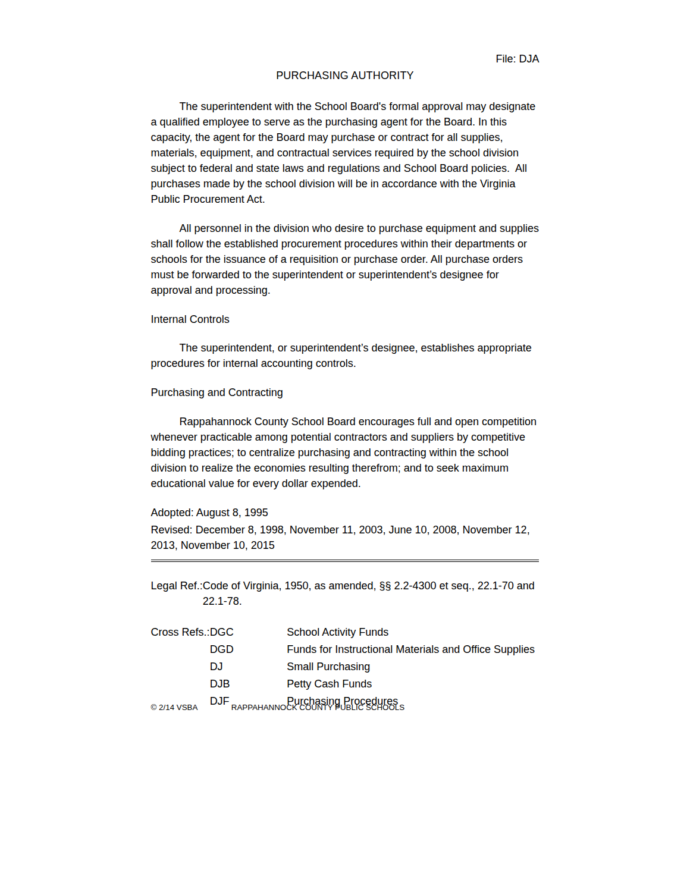File: DJA
PURCHASING AUTHORITY
The superintendent with the School Board's formal approval may designate a qualified employee to serve as the purchasing agent for the Board. In this capacity, the agent for the Board may purchase or contract for all supplies, materials, equipment, and contractual services required by the school division subject to federal and state laws and regulations and School Board policies. All purchases made by the school division will be in accordance with the Virginia Public Procurement Act.
All personnel in the division who desire to purchase equipment and supplies shall follow the established procurement procedures within their departments or schools for the issuance of a requisition or purchase order. All purchase orders must be forwarded to the superintendent or superintendent’s designee for approval and processing.
Internal Controls
The superintendent, or superintendent’s designee, establishes appropriate procedures for internal accounting controls.
Purchasing and Contracting
Rappahannock County School Board encourages full and open competition whenever practicable among potential contractors and suppliers by competitive bidding practices; to centralize purchasing and contracting within the school division to realize the economies resulting therefrom; and to seek maximum educational value for every dollar expended.
Adopted: August 8, 1995
Revised: December 8, 1998, November 11, 2003, June 10, 2008, November 12, 2013, November 10, 2015
| Legal Ref.: | Code of Virginia, 1950, as amended, §§ 2.2-4300 et seq., 22.1-70 and 22.1-78. |
| Cross Refs.: | DGC | School Activity Funds |
| | DGD | Funds for Instructional Materials and Office Supplies |
| | DJ | Small Purchasing |
| | DJB | Petty Cash Funds |
| | DJF | Purchasing Procedures |
© 2/14 VSBA RAPPAHANNOCK COUNTY PUBLIC SCHOOLS